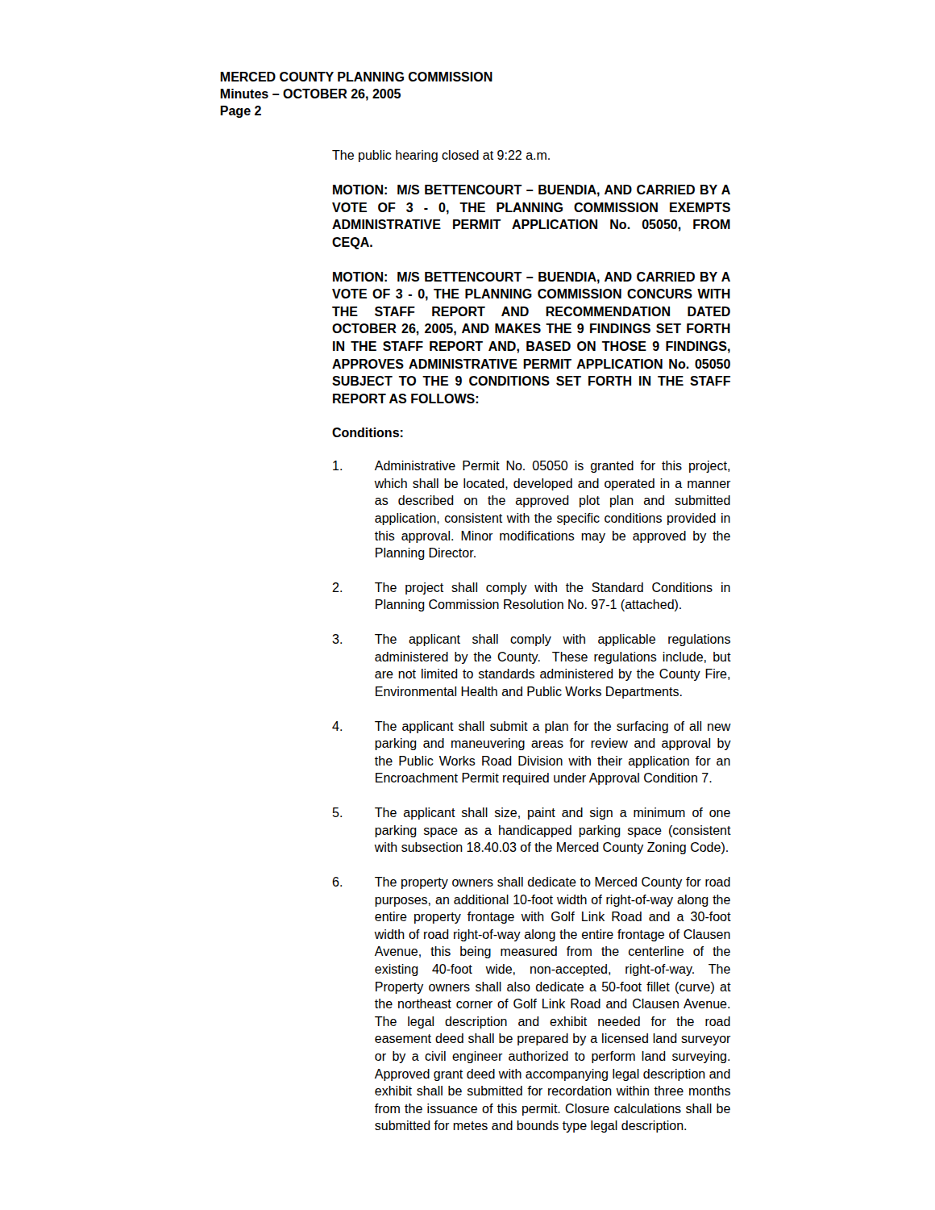MERCED COUNTY PLANNING COMMISSION
Minutes – OCTOBER 26, 2005
Page 2
The public hearing closed at 9:22 a.m.
MOTION: M/S BETTENCOURT – BUENDIA, AND CARRIED BY A VOTE OF 3 - 0, THE PLANNING COMMISSION EXEMPTS ADMINISTRATIVE PERMIT APPLICATION No. 05050, FROM CEQA.
MOTION: M/S BETTENCOURT – BUENDIA, AND CARRIED BY A VOTE OF 3 - 0, THE PLANNING COMMISSION CONCURS WITH THE STAFF REPORT AND RECOMMENDATION DATED OCTOBER 26, 2005, AND MAKES THE 9 FINDINGS SET FORTH IN THE STAFF REPORT AND, BASED ON THOSE 9 FINDINGS, APPROVES ADMINISTRATIVE PERMIT APPLICATION No. 05050 SUBJECT TO THE 9 CONDITIONS SET FORTH IN THE STAFF REPORT AS FOLLOWS:
Conditions:
1. Administrative Permit No. 05050 is granted for this project, which shall be located, developed and operated in a manner as described on the approved plot plan and submitted application, consistent with the specific conditions provided in this approval. Minor modifications may be approved by the Planning Director.
2. The project shall comply with the Standard Conditions in Planning Commission Resolution No. 97-1 (attached).
3. The applicant shall comply with applicable regulations administered by the County. These regulations include, but are not limited to standards administered by the County Fire, Environmental Health and Public Works Departments.
4. The applicant shall submit a plan for the surfacing of all new parking and maneuvering areas for review and approval by the Public Works Road Division with their application for an Encroachment Permit required under Approval Condition 7.
5. The applicant shall size, paint and sign a minimum of one parking space as a handicapped parking space (consistent with subsection 18.40.03 of the Merced County Zoning Code).
6. The property owners shall dedicate to Merced County for road purposes, an additional 10-foot width of right-of-way along the entire property frontage with Golf Link Road and a 30-foot width of road right-of-way along the entire frontage of Clausen Avenue, this being measured from the centerline of the existing 40-foot wide, non-accepted, right-of-way. The Property owners shall also dedicate a 50-foot fillet (curve) at the northeast corner of Golf Link Road and Clausen Avenue. The legal description and exhibit needed for the road easement deed shall be prepared by a licensed land surveyor or by a civil engineer authorized to perform land surveying. Approved grant deed with accompanying legal description and exhibit shall be submitted for recordation within three months from the issuance of this permit. Closure calculations shall be submitted for metes and bounds type legal description.